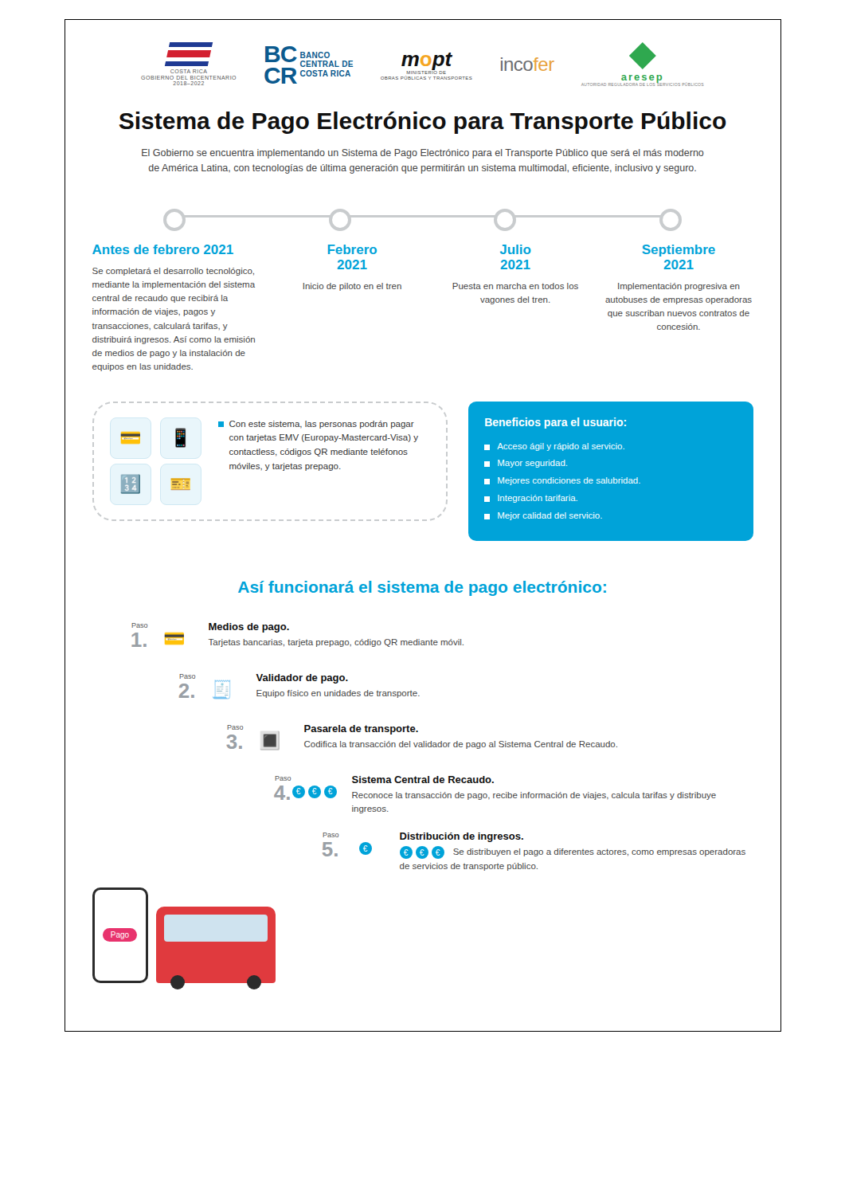COSTA RICA
GOBIERNO DEL BICENTENARIO
2018–2022
BC
CR BANCO
CENTRAL DE
COSTA RICA
mopt
Ministerio de
Obras Públicas y Transportes
incofer
aresep
AUTORIDAD REGULADORA DE LOS SERVICIOS PÚBLICOS
Sistema de Pago Electrónico para Transporte Público
El Gobierno se encuentra implementando un Sistema de Pago Electrónico para el Transporte Público que será el más moderno de América Latina, con tecnologías de última generación que permitirán un sistema multimodal, eficiente, inclusivo y seguro.
Antes de febrero 2021
Se completará el desarrollo tecnológico, mediante la implementación del sistema central de recaudo que recibirá la información de viajes, pagos y transacciones, calculará tarifas, y distribuirá ingresos. Así como la emisión de medios de pago y la instalación de equipos en las unidades.
Febrero
2021
Inicio de piloto en el tren
Julio
2021
Puesta en marcha en todos los vagones del tren.
Septiembre
2021
Implementación progresiva en autobuses de empresas operadoras que suscriban nuevos contratos de concesión.
💳
📱
🔢
🎫
Con este sistema, las personas podrán pagar con tarjetas EMV (Europay-Mastercard-Visa) y contactless, códigos QR mediante teléfonos móviles, y tarjetas prepago.
Beneficios para el usuario:
Acceso ágil y rápido al servicio.
Mayor seguridad.
Mejores condiciones de salubridad.
Integración tarifaria.
Mejor calidad del servicio.
Así funcionará el sistema de pago electrónico:
Paso 1.
💳
Medios de pago.
Tarjetas bancarias, tarjeta prepago, código QR mediante móvil.
Paso 2.
🧾
Validador de pago.
Equipo físico en unidades de transporte.
Paso 3.
🔳
Pasarela de transporte.
Codifica la transacción del validador de pago al Sistema Central de Recaudo.
Paso 4.
€€€
Sistema Central de Recaudo.
Reconoce la transacción de pago, recibe información de viajes, calcula tarifas y distribuye ingresos.
Paso 5.
€
Distribución de ingresos.
€€€ Se distribuyen el pago a diferentes actores, como empresas operadoras de servicios de transporte público.
Pago